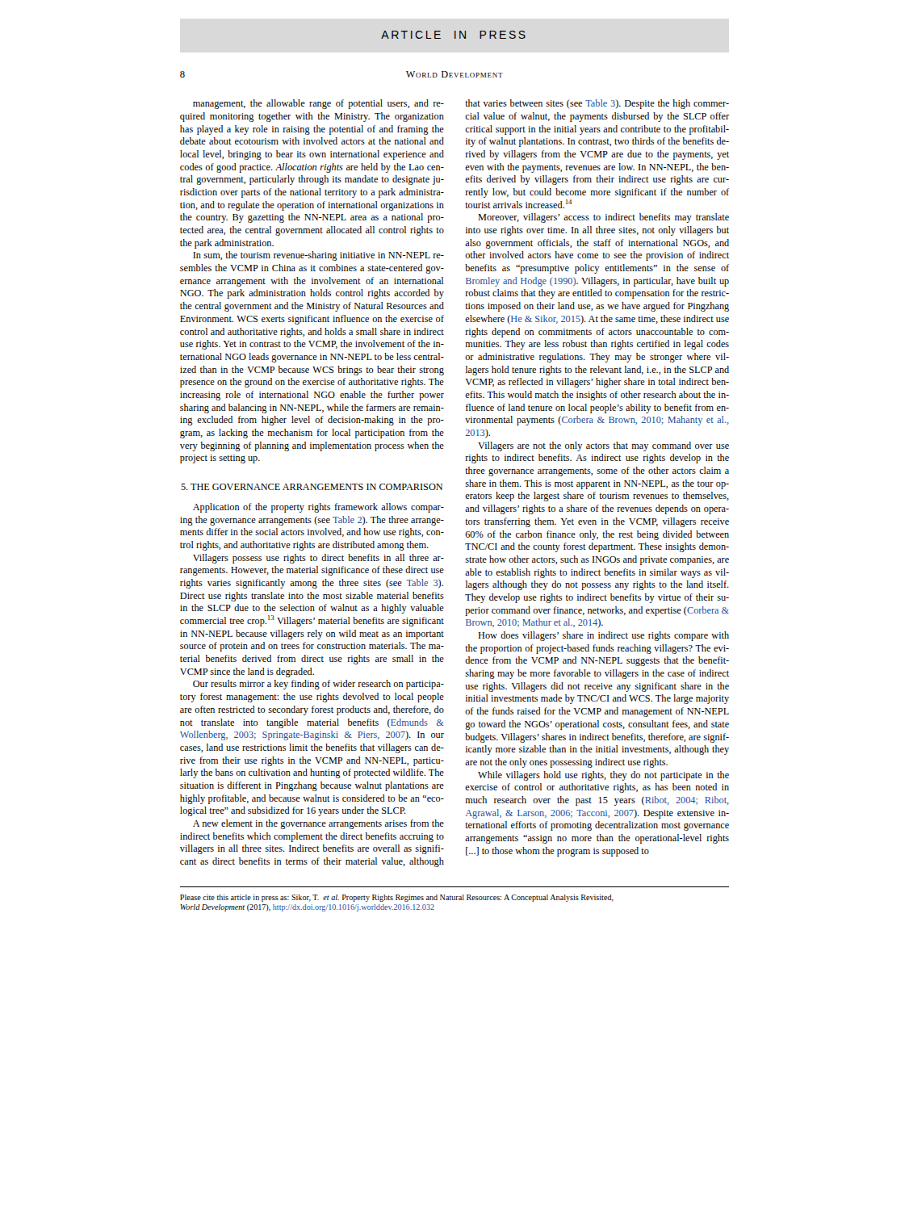ARTICLE IN PRESS
8
World Development
management, the allowable range of potential users, and required monitoring together with the Ministry. The organization has played a key role in raising the potential of and framing the debate about ecotourism with involved actors at the national and local level, bringing to bear its own international experience and codes of good practice. Allocation rights are held by the Lao central government, particularly through its mandate to designate jurisdiction over parts of the national territory to a park administration, and to regulate the operation of international organizations in the country. By gazetting the NN-NEPL area as a national protected area, the central government allocated all control rights to the park administration.
In sum, the tourism revenue-sharing initiative in NN-NEPL resembles the VCMP in China as it combines a state-centered governance arrangement with the involvement of an international NGO. The park administration holds control rights accorded by the central government and the Ministry of Natural Resources and Environment. WCS exerts significant influence on the exercise of control and authoritative rights, and holds a small share in indirect use rights. Yet in contrast to the VCMP, the involvement of the international NGO leads governance in NN-NEPL to be less centralized than in the VCMP because WCS brings to bear their strong presence on the ground on the exercise of authoritative rights. The increasing role of international NGO enable the further power sharing and balancing in NN-NEPL, while the farmers are remaining excluded from higher level of decision-making in the program, as lacking the mechanism for local participation from the very beginning of planning and implementation process when the project is setting up.
5. The governance arrangements in comparison
Application of the property rights framework allows comparing the governance arrangements (see Table 2). The three arrangements differ in the social actors involved, and how use rights, control rights, and authoritative rights are distributed among them.
Villagers possess use rights to direct benefits in all three arrangements. However, the material significance of these direct use rights varies significantly among the three sites (see Table 3). Direct use rights translate into the most sizable material benefits in the SLCP due to the selection of walnut as a highly valuable commercial tree crop.13 Villagers’ material benefits are significant in NN-NEPL because villagers rely on wild meat as an important source of protein and on trees for construction materials. The material benefits derived from direct use rights are small in the VCMP since the land is degraded.
Our results mirror a key finding of wider research on participatory forest management: the use rights devolved to local people are often restricted to secondary forest products and, therefore, do not translate into tangible material benefits (Edmunds & Wollenberg, 2003; Springate-Baginski & Piers, 2007). In our cases, land use restrictions limit the benefits that villagers can derive from their use rights in the VCMP and NN-NEPL, particularly the bans on cultivation and hunting of protected wildlife. The situation is different in Pingzhang because walnut plantations are highly profitable, and because walnut is considered to be an “ecological tree” and subsidized for 16 years under the SLCP.
A new element in the governance arrangements arises from the indirect benefits which complement the direct benefits accruing to villagers in all three sites. Indirect benefits are overall as significant as direct benefits in terms of their material value, although that varies between sites (see Table 3). Despite the high commercial value of walnut, the payments disbursed by the SLCP offer critical support in the initial years and contribute to the profitability of walnut plantations. In contrast, two thirds of the benefits derived by villagers from the VCMP are due to the payments, yet even with the payments, revenues are low. In NN-NEPL, the benefits derived by villagers from their indirect use rights are currently low, but could become more significant if the number of tourist arrivals increased.14
Moreover, villagers’ access to indirect benefits may translate into use rights over time. In all three sites, not only villagers but also government officials, the staff of international NGOs, and other involved actors have come to see the provision of indirect benefits as “presumptive policy entitlements” in the sense of Bromley and Hodge (1990). Villagers, in particular, have built up robust claims that they are entitled to compensation for the restrictions imposed on their land use, as we have argued for Pingzhang elsewhere (He & Sikor, 2015). At the same time, these indirect use rights depend on commitments of actors unaccountable to communities. They are less robust than rights certified in legal codes or administrative regulations. They may be stronger where villagers hold tenure rights to the relevant land, i.e., in the SLCP and VCMP, as reflected in villagers’ higher share in total indirect benefits. This would match the insights of other research about the influence of land tenure on local people’s ability to benefit from environmental payments (Corbera & Brown, 2010; Mahanty et al., 2013).
Villagers are not the only actors that may command over use rights to indirect benefits. As indirect use rights develop in the three governance arrangements, some of the other actors claim a share in them. This is most apparent in NN-NEPL, as the tour operators keep the largest share of tourism revenues to themselves, and villagers’ rights to a share of the revenues depends on operators transferring them. Yet even in the VCMP, villagers receive 60% of the carbon finance only, the rest being divided between TNC/CI and the county forest department. These insights demonstrate how other actors, such as INGOs and private companies, are able to establish rights to indirect benefits in similar ways as villagers although they do not possess any rights to the land itself. They develop use rights to indirect benefits by virtue of their superior command over finance, networks, and expertise (Corbera & Brown, 2010; Mathur et al., 2014).
How does villagers’ share in indirect use rights compare with the proportion of project-based funds reaching villagers? The evidence from the VCMP and NN-NEPL suggests that the benefit-sharing may be more favorable to villagers in the case of indirect use rights. Villagers did not receive any significant share in the initial investments made by TNC/CI and WCS. The large majority of the funds raised for the VCMP and management of NN-NEPL go toward the NGOs’ operational costs, consultant fees, and state budgets. Villagers’ shares in indirect benefits, therefore, are significantly more sizable than in the initial investments, although they are not the only ones possessing indirect use rights.
While villagers hold use rights, they do not participate in the exercise of control or authoritative rights, as has been noted in much research over the past 15 years (Ribot, 2004; Ribot, Agrawal, & Larson, 2006; Tacconi, 2007). Despite extensive international efforts of promoting decentralization most governance arrangements “assign no more than the operational-level rights [...] to those whom the program is supposed to
Please cite this article in press as: Sikor, T. et al. Property Rights Regimes and Natural Resources: A Conceptual Analysis Revisited,
World Development (2017), http://dx.doi.org/10.1016/j.worlddev.2016.12.032